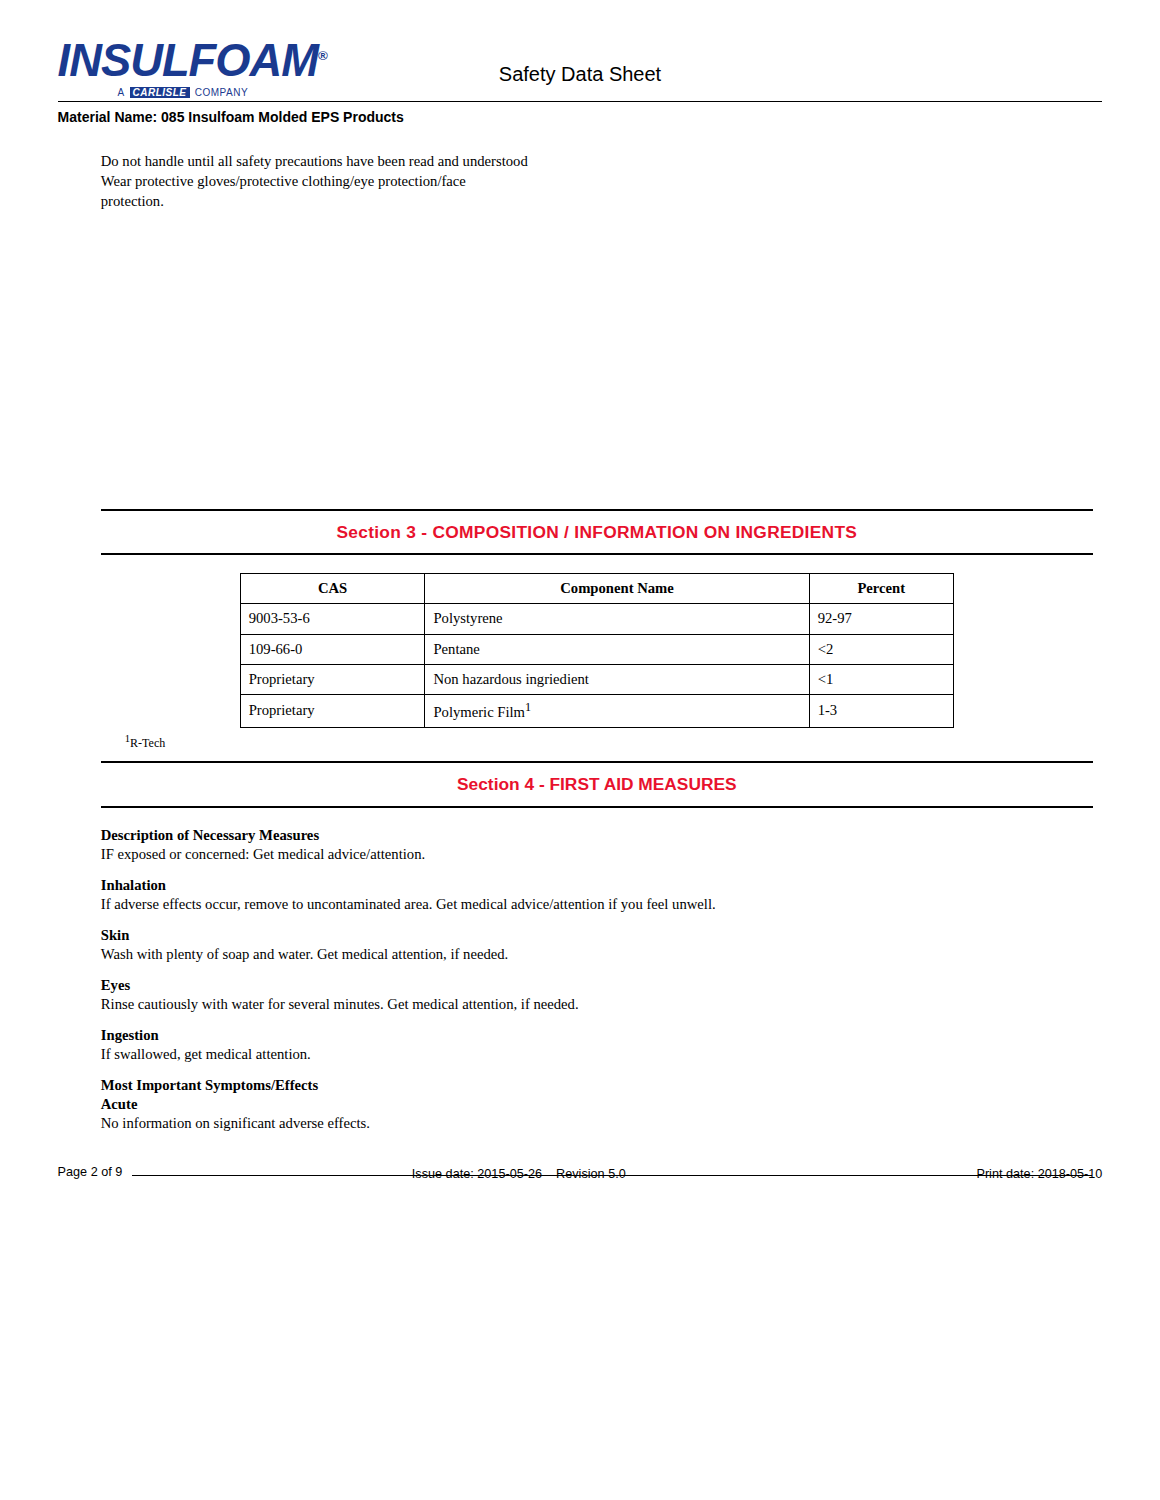INSULFOAM®
A CARLISLE COMPANY
Safety Data Sheet
Material Name: 085 Insulfoam Molded EPS Products
Do not handle until all safety precautions have been read and understood
Wear protective gloves/protective clothing/eye protection/face
protection.
Section 3 - COMPOSITION / INFORMATION ON INGREDIENTS
| CAS | Component Name | Percent |
| --- | --- | --- |
| 9003-53-6 | Polystyrene | 92-97 |
| 109-66-0 | Pentane | <2 |
| Proprietary | Non hazardous ingriedient | <1 |
| Proprietary | Polymeric Film 1 | 1-3 |
1R-Tech
Section 4 - FIRST AID MEASURES
Description of Necessary Measures
IF exposed or concerned: Get medical advice/attention.
Inhalation
If adverse effects occur, remove to uncontaminated area. Get medical advice/attention if you feel unwell.
Skin
Wash with plenty of soap and water. Get medical attention, if needed.
Eyes
Rinse cautiously with water for several minutes. Get medical attention, if needed.
Ingestion
If swallowed, get medical attention.
Most Important Symptoms/Effects
Acute
No information on significant adverse effects.
Page 2 of 9
Issue date: 2015-05-26 Revision 5.0 Print date: 2018-05-10